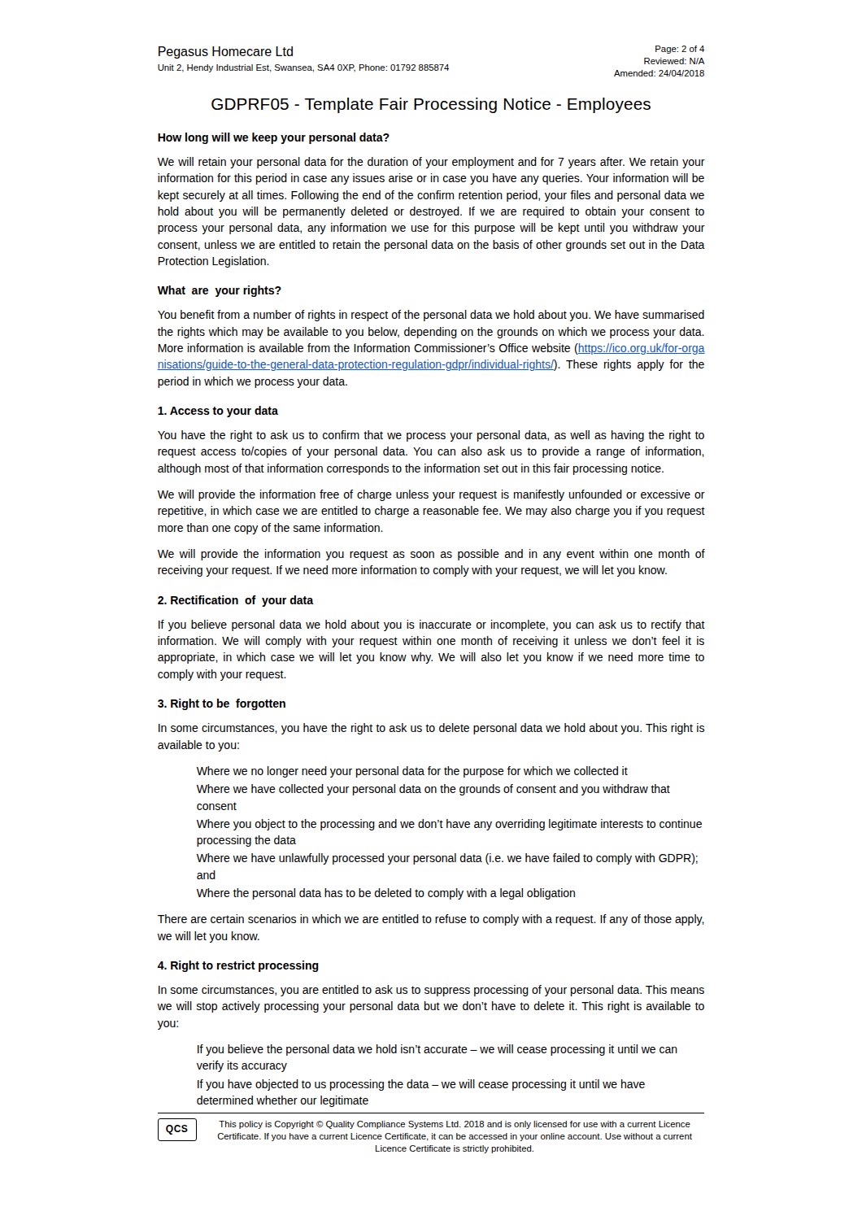Pegasus Homecare Ltd
Unit 2, Hendy Industrial Est, Swansea, SA4 0XP, Phone: 01792 885874
Page: 2 of 4
Reviewed: N/A
Amended: 24/04/2018
GDPRF05 - Template Fair Processing Notice - Employees
How long will we keep your personal data?
We will retain your personal data for the duration of your employment and for 7 years after. We retain your information for this period in case any issues arise or in case you have any queries. Your information will be kept securely at all times. Following the end of the confirm retention period, your files and personal data we hold about you will be permanently deleted or destroyed. If we are required to obtain your consent to process your personal data, any information we use for this purpose will be kept until you withdraw your consent, unless we are entitled to retain the personal data on the basis of other grounds set out in the Data Protection Legislation.
What are your rights?
You benefit from a number of rights in respect of the personal data we hold about you. We have summarised the rights which may be available to you below, depending on the grounds on which we process your data. More information is available from the Information Commissioner’s Office website (https://ico.org.uk/for-organisations/guide-to-the-general-data-protection-regulation-gdpr/individual-rights/). These rights apply for the period in which we process your data.
1. Access to your data
You have the right to ask us to confirm that we process your personal data, as well as having the right to request access to/copies of your personal data. You can also ask us to provide a range of information, although most of that information corresponds to the information set out in this fair processing notice.
We will provide the information free of charge unless your request is manifestly unfounded or excessive or repetitive, in which case we are entitled to charge a reasonable fee. We may also charge you if you request more than one copy of the same information.
We will provide the information you request as soon as possible and in any event within one month of receiving your request. If we need more information to comply with your request, we will let you know.
2. Rectification of your data
If you believe personal data we hold about you is inaccurate or incomplete, you can ask us to rectify that information. We will comply with your request within one month of receiving it unless we don’t feel it is appropriate, in which case we will let you know why. We will also let you know if we need more time to comply with your request.
3. Right to be forgotten
In some circumstances, you have the right to ask us to delete personal data we hold about you. This right is available to you:
Where we no longer need your personal data for the purpose for which we collected it
Where we have collected your personal data on the grounds of consent and you withdraw that consent
Where you object to the processing and we don’t have any overriding legitimate interests to continue processing the data
Where we have unlawfully processed your personal data (i.e. we have failed to comply with GDPR); and
Where the personal data has to be deleted to comply with a legal obligation
There are certain scenarios in which we are entitled to refuse to comply with a request. If any of those apply, we will let you know.
4. Right to restrict processing
In some circumstances, you are entitled to ask us to suppress processing of your personal data. This means we will stop actively processing your personal data but we don’t have to delete it. This right is available to you:
If you believe the personal data we hold isn’t accurate – we will cease processing it until we can verify its accuracy
If you have objected to us processing the data – we will cease processing it until we have determined whether our legitimate
QCS
This policy is Copyright © Quality Compliance Systems Ltd. 2018 and is only licensed for use with a current Licence Certificate. If you have a current Licence Certificate, it can be accessed in your online account. Use without a current Licence Certificate is strictly prohibited.